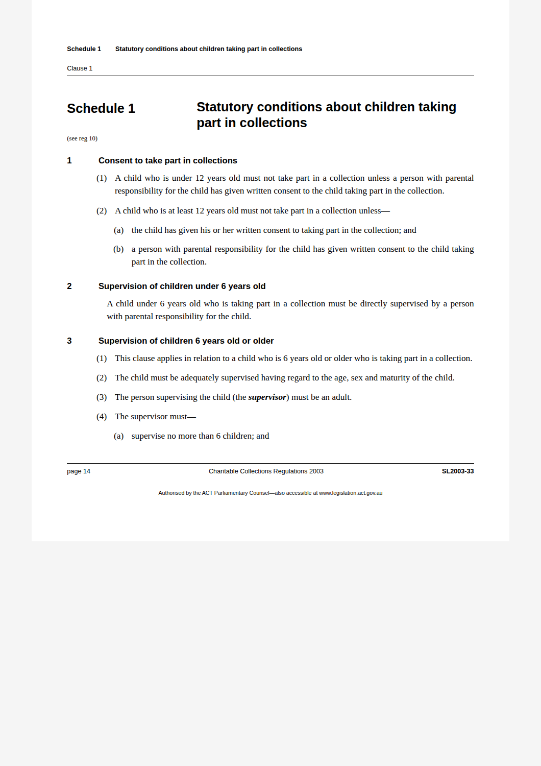Schedule 1 Statutory conditions about children taking part in collections
Clause 1
Schedule 1
Statutory conditions about children taking part in collections
(see reg 10)
1 Consent to take part in collections
(1) A child who is under 12 years old must not take part in a collection unless a person with parental responsibility for the child has given written consent to the child taking part in the collection.
(2) A child who is at least 12 years old must not take part in a collection unless—
(a) the child has given his or her written consent to taking part in the collection; and
(b) a person with parental responsibility for the child has given written consent to the child taking part in the collection.
2 Supervision of children under 6 years old
A child under 6 years old who is taking part in a collection must be directly supervised by a person with parental responsibility for the child.
3 Supervision of children 6 years old or older
(1) This clause applies in relation to a child who is 6 years old or older who is taking part in a collection.
(2) The child must be adequately supervised having regard to the age, sex and maturity of the child.
(3) The person supervising the child (the supervisor) must be an adult.
(4) The supervisor must—
(a) supervise no more than 6 children; and
page 14 Charitable Collections Regulations 2003 SL2003-33
Authorised by the ACT Parliamentary Counsel—also accessible at www.legislation.act.gov.au